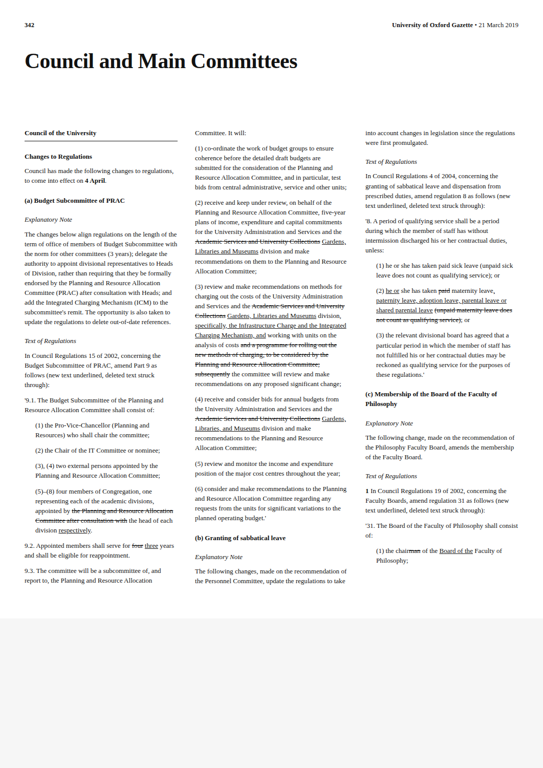342
University of Oxford Gazette • 21 March 2019
Council and Main Committees
Council of the University
Changes to Regulations
Council has made the following changes to regulations, to come into effect on 4 April.
(a) Budget Subcommittee of PRAC
Explanatory Note
The changes below align regulations on the length of the term of office of members of Budget Subcommittee with the norm for other committees (3 years); delegate the authority to appoint divisional representatives to Heads of Division, rather than requiring that they be formally endorsed by the Planning and Resource Allocation Committee (PRAC) after consultation with Heads; and add the Integrated Charging Mechanism (ICM) to the subcommittee's remit. The opportunity is also taken to update the regulations to delete out-of-date references.
Text of Regulations
In Council Regulations 15 of 2002, concerning the Budget Subcommittee of PRAC, amend Part 9 as follows (new text underlined, deleted text struck through):
'9.1. The Budget Subcommittee of the Planning and Resource Allocation Committee shall consist of:
(1) the Pro-Vice-Chancellor (Planning and Resources) who shall chair the committee;
(2) the Chair of the IT Committee or nominee;
(3), (4) two external persons appointed by the Planning and Resource Allocation Committee;
(5)–(8) four members of Congregation, one representing each of the academic divisions, appointed by the Planning and Resource Allocation Committee after consultation with the head of each division respectively.
9.2. Appointed members shall serve for four three years and shall be eligible for reappointment.
9.3. The committee will be a subcommittee of, and report to, the Planning and Resource Allocation Committee. It will:
(1) co-ordinate the work of budget groups to ensure coherence before the detailed draft budgets are submitted for the consideration of the Planning and Resource Allocation Committee, and in particular, test bids from central administrative, service and other units;
(2) receive and keep under review, on behalf of the Planning and Resource Allocation Committee, five-year plans of income, expenditure and capital commitments for the University Administration and Services and the Academic Services and University Collections Gardens, Libraries and Museums division and make recommendations on them to the Planning and Resource Allocation Committee;
(3) review and make recommendations on methods for charging out the costs of the University Administration and Services and the Academic Services and University Collections Gardens, Libraries and Museums division, specifically, the Infrastructure Charge and the Integrated Charging Mechanism, and working with units on the analysis of costs and a programme for rolling out the new methods of charging, to be considered by the Planning and Resource Allocation Committee; subsequently the committee will review and make recommendations on any proposed significant change;
(4) receive and consider bids for annual budgets from the University Administration and Services and the Academic Services and University Collections Gardens, Libraries, and Museums division and make recommendations to the Planning and Resource Allocation Committee;
(5) review and monitor the income and expenditure position of the major cost centres throughout the year;
(6) consider and make recommendations to the Planning and Resource Allocation Committee regarding any requests from the units for significant variations to the planned operating budget.'
(b) Granting of sabbatical leave
Explanatory Note
The following changes, made on the recommendation of the Personnel Committee, update the regulations to take into account changes in legislation since the regulations were first promulgated.
Text of Regulations
In Council Regulations 4 of 2004, concerning the granting of sabbatical leave and dispensation from prescribed duties, amend regulation 8 as follows (new text underlined, deleted text struck through):
'8. A period of qualifying service shall be a period during which the member of staff has without intermission discharged his or her contractual duties, unless:
(1) he or she has taken paid sick leave (unpaid sick leave does not count as qualifying service); or
(2) he or she has taken paid maternity leave, paternity leave, adoption leave, parental leave or shared parental leave (unpaid maternity leave does not count as qualifying service); or
(3) the relevant divisional board has agreed that a particular period in which the member of staff has not fulfilled his or her contractual duties may be reckoned as qualifying service for the purposes of these regulations.'
(c) Membership of the Board of the Faculty of Philosophy
Explanatory Note
The following change, made on the recommendation of the Philosophy Faculty Board, amends the membership of the Faculty Board.
Text of Regulations
1 In Council Regulations 19 of 2002, concerning the Faculty Boards, amend regulation 31 as follows (new text underlined, deleted text struck through):
'31. The Board of the Faculty of Philosophy shall consist of:
(1) the chairman of the Board of the Faculty of Philosophy;